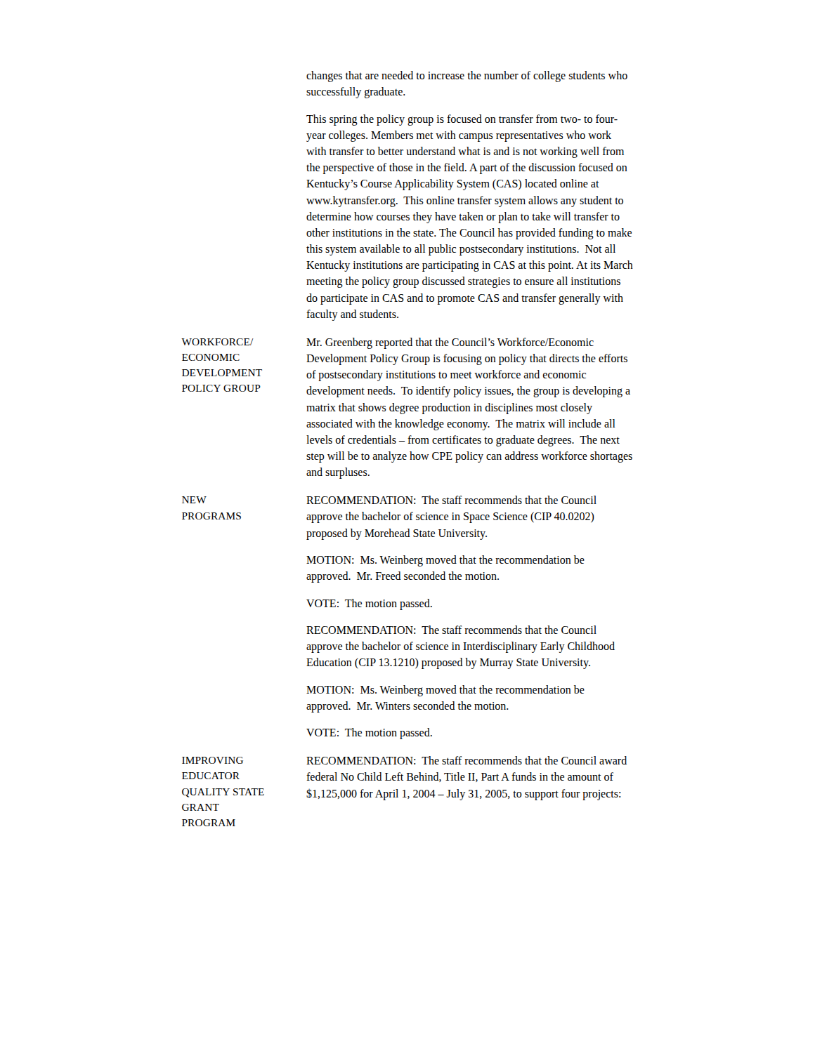| | changes that are needed to increase the number of college students who successfully graduate. This spring the policy group is focused on transfer from two- to four-year colleges. Members met with campus representatives who work with transfer to better understand what is and is not working well from the perspective of those in the field. A part of the discussion focused on Kentucky’s Course Applicability System (CAS) located online at www.kytransfer.org. This online transfer system allows any student to determine how courses they have taken or plan to take will transfer to other institutions in the state. The Council has provided funding to make this system available to all public postsecondary institutions. Not all Kentucky institutions are participating in CAS at this point. At its March meeting the policy group discussed strategies to ensure all institutions do participate in CAS and to promote CAS and transfer generally with faculty and students. |
| WORKFORCE/ ECONOMIC DEVELOPMENT POLICY GROUP | Mr. Greenberg reported that the Council’s Workforce/Economic Development Policy Group is focusing on policy that directs the efforts of postsecondary institutions to meet workforce and economic development needs. To identify policy issues, the group is developing a matrix that shows degree production in disciplines most closely associated with the knowledge economy. The matrix will include all levels of credentials – from certificates to graduate degrees. The next step will be to analyze how CPE policy can address workforce shortages and surpluses. |
| NEW PROGRAMS | RECOMMENDATION: The staff recommends that the Council approve the bachelor of science in Space Science (CIP 40.0202) proposed by Morehead State University. MOTION: Ms. Weinberg moved that the recommendation be approved. Mr. Freed seconded the motion. VOTE: The motion passed. RECOMMENDATION: The staff recommends that the Council approve the bachelor of science in Interdisciplinary Early Childhood Education (CIP 13.1210) proposed by Murray State University. MOTION: Ms. Weinberg moved that the recommendation be approved. Mr. Winters seconded the motion. VOTE: The motion passed. |
| IMPROVING EDUCATOR QUALITY STATE GRANT PROGRAM | RECOMMENDATION: The staff recommends that the Council award federal No Child Left Behind, Title II, Part A funds in the amount of $1,125,000 for April 1, 2004 – July 31, 2005, to support four projects: |